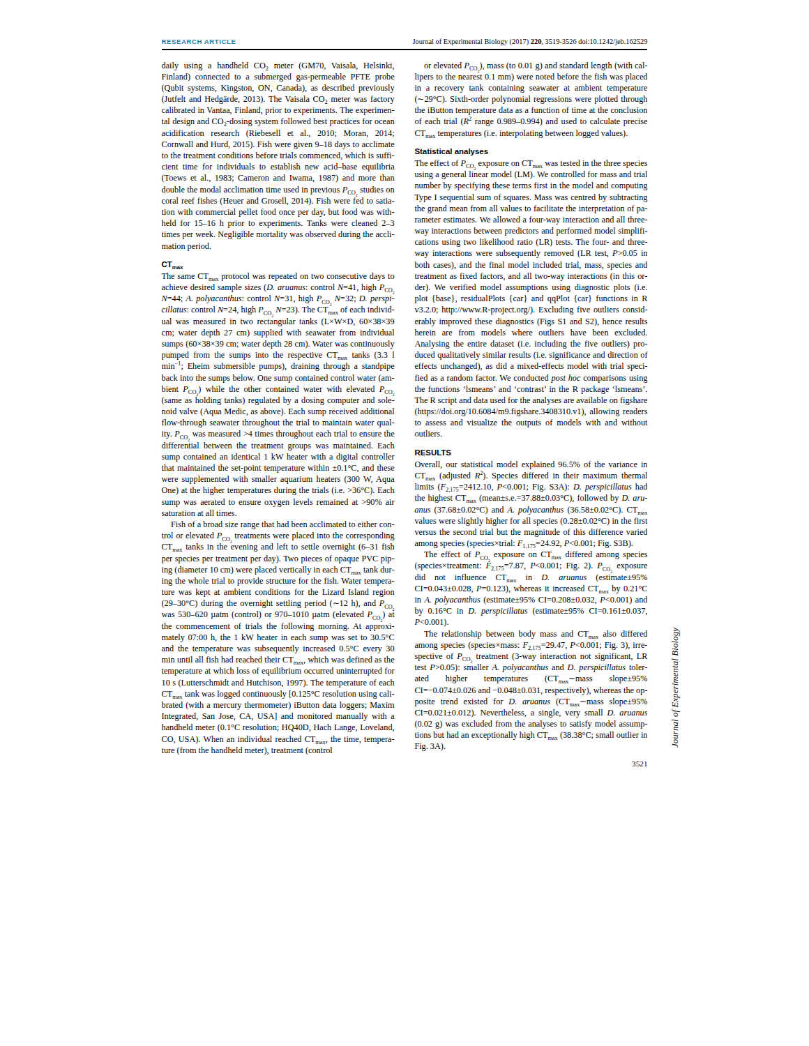RESEARCH ARTICLE
Journal of Experimental Biology (2017) 220, 3519-3526 doi:10.1242/jeb.162529
daily using a handheld CO2 meter (GM70, Vaisala, Helsinki, Finland) connected to a submerged gas-permeable PFTE probe (Qubit systems, Kingston, ON, Canada), as described previously (Jutfelt and Hedgärde, 2013). The Vaisala CO2 meter was factory calibrated in Vantaa, Finland, prior to experiments. The experimental design and CO2-dosing system followed best practices for ocean acidification research (Riebesell et al., 2010; Moran, 2014; Cornwall and Hurd, 2015). Fish were given 9–18 days to acclimate to the treatment conditions before trials commenced, which is sufficient time for individuals to establish new acid–base equilibria (Toews et al., 1983; Cameron and Iwama, 1987) and more than double the modal acclimation time used in previous PCO2 studies on coral reef fishes (Heuer and Grosell, 2014). Fish were fed to satiation with commercial pellet food once per day, but food was withheld for 15–16 h prior to experiments. Tanks were cleaned 2–3 times per week. Negligible mortality was observed during the acclimation period.
CTmax
The same CTmax protocol was repeated on two consecutive days to achieve desired sample sizes (D. aruanus: control N=41, high PCO2 N=44; A. polyacanthus: control N=31, high PCO2 N=32; D. perspicillatus: control N=24, high PCO2 N=23). The CTmax of each individual was measured in two rectangular tanks (L×W×D, 60×38×39 cm; water depth 27 cm) supplied with seawater from individual sumps (60×38×39 cm; water depth 28 cm). Water was continuously pumped from the sumps into the respective CTmax tanks (3.3 l min−1; Eheim submersible pumps), draining through a standpipe back into the sumps below. One sump contained control water (ambient PCO2) while the other contained water with elevated PCO2 (same as holding tanks) regulated by a dosing computer and solenoid valve (Aqua Medic, as above). Each sump received additional flow-through seawater throughout the trial to maintain water quality. PCO2 was measured >4 times throughout each trial to ensure the differential between the treatment groups was maintained. Each sump contained an identical 1 kW heater with a digital controller that maintained the set-point temperature within ±0.1°C, and these were supplemented with smaller aquarium heaters (300 W, Aqua One) at the higher temperatures during the trials (i.e. >36°C). Each sump was aerated to ensure oxygen levels remained at >90% air saturation at all times.
Fish of a broad size range that had been acclimated to either control or elevated PCO2 treatments were placed into the corresponding CTmax tanks in the evening and left to settle overnight (6–31 fish per species per treatment per day). Two pieces of opaque PVC piping (diameter 10 cm) were placed vertically in each CTmax tank during the whole trial to provide structure for the fish. Water temperature was kept at ambient conditions for the Lizard Island region (29–30°C) during the overnight settling period (∼12 h), and PCO2 was 530–620 µatm (control) or 970–1010 µatm (elevated PCO2) at the commencement of trials the following morning. At approximately 07:00 h, the 1 kW heater in each sump was set to 30.5°C and the temperature was subsequently increased 0.5°C every 30 min until all fish had reached their CTmax, which was defined as the temperature at which loss of equilibrium occurred uninterrupted for 10 s (Lutterschmidt and Hutchison, 1997). The temperature of each CTmax tank was logged continuously [0.125°C resolution using calibrated (with a mercury thermometer) iButton data loggers; Maxim Integrated, San Jose, CA, USA] and monitored manually with a handheld meter (0.1°C resolution; HQ40D, Hach Lange, Loveland, CO, USA). When an individual reached CTmax, the time, temperature (from the handheld meter), treatment (control
or elevated PCO2), mass (to 0.01 g) and standard length (with callipers to the nearest 0.1 mm) were noted before the fish was placed in a recovery tank containing seawater at ambient temperature (∼29°C). Sixth-order polynomial regressions were plotted through the iButton temperature data as a function of time at the conclusion of each trial (R2 range 0.989–0.994) and used to calculate precise CTmax temperatures (i.e. interpolating between logged values).
Statistical analyses
The effect of PCO2 exposure on CTmax was tested in the three species using a general linear model (LM). We controlled for mass and trial number by specifying these terms first in the model and computing Type I sequential sum of squares. Mass was centred by subtracting the grand mean from all values to facilitate the interpretation of parameter estimates. We allowed a four-way interaction and all three-way interactions between predictors and performed model simplifications using two likelihood ratio (LR) tests. The four- and three-way interactions were subsequently removed (LR test, P>0.05 in both cases), and the final model included trial, mass, species and treatment as fixed factors, and all two-way interactions (in this order). We verified model assumptions using diagnostic plots (i.e. plot {base}, residualPlots {car} and qqPlot {car} functions in R v3.2.0; http://www.R-project.org/). Excluding five outliers considerably improved these diagnostics (Figs S1 and S2), hence results herein are from models where outliers have been excluded. Analysing the entire dataset (i.e. including the five outliers) produced qualitatively similar results (i.e. significance and direction of effects unchanged), as did a mixed-effects model with trial specified as a random factor. We conducted post hoc comparisons using the functions ‘lsmeans’ and ‘contrast’ in the R package ‘lsmeans’. The R script and data used for the analyses are available on figshare (https://doi.org/10.6084/m9.figshare.3408310.v1), allowing readers to assess and visualize the outputs of models with and without outliers.
RESULTS
Overall, our statistical model explained 96.5% of the variance in CTmax (adjusted R2). Species differed in their maximum thermal limits (F2,175=2412.10, P<0.001; Fig. S3A): D. perspicillatus had the highest CTmax (mean±s.e.=37.88±0.03°C), followed by D. aruanus (37.68±0.02°C) and A. polyacanthus (36.58±0.02°C). CTmax values were slightly higher for all species (0.28±0.02°C) in the first versus the second trial but the magnitude of this difference varied among species (species×trial: F1,175=24.92, P<0.001; Fig. S3B).
The effect of PCO2 exposure on CTmax differed among species (species×treatment: F2,175=7.87, P<0.001; Fig. 2). PCO2 exposure did not influence CTmax in D. aruanus (estimate±95% CI=0.043±0.028, P=0.123), whereas it increased CTmax by 0.21°C in A. polyacanthus (estimate±95% CI=0.208±0.032, P<0.001) and by 0.16°C in D. perspicillatus (estimate±95% CI=0.161±0.037, P<0.001).
The relationship between body mass and CTmax also differed among species (species×mass: F2,175=29.47, P<0.001; Fig. 3), irrespective of PCO2 treatment (3-way interaction not significant, LR test P>0.05): smaller A. polyacanthus and D. perspicillatus tolerated higher temperatures (CTmax∼mass slope±95% CI=−0.074±0.026 and −0.048±0.031, respectively), whereas the opposite trend existed for D. aruanus (CTmax∼mass slope±95% CI=0.021±0.012). Nevertheless, a single, very small D. aruanus (0.02 g) was excluded from the analyses to satisfy model assumptions but had an exceptionally high CTmax (38.38°C; small outlier in Fig. 3A).
Journal of Experimental Biology
3521